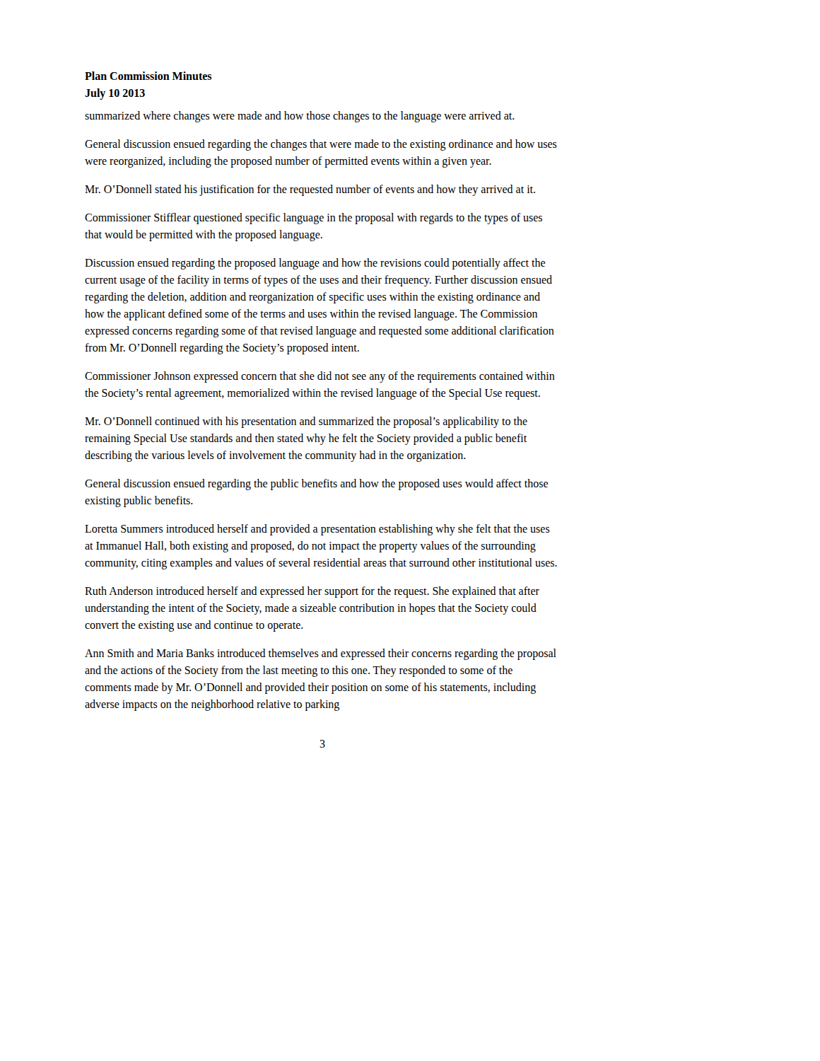Plan Commission Minutes
July 10 2013
summarized where changes were made and how those changes to the language were arrived at.
General discussion ensued regarding the changes that were made to the existing ordinance and how uses were reorganized, including the proposed number of permitted events within a given year.
Mr. O’Donnell stated his justification for the requested number of events and how they arrived at it.
Commissioner Stifflear questioned specific language in the proposal with regards to the types of uses that would be permitted with the proposed language.
Discussion ensued regarding the proposed language and how the revisions could potentially affect the current usage of the facility in terms of types of the uses and their frequency. Further discussion ensued regarding the deletion, addition and reorganization of specific uses within the existing ordinance and how the applicant defined some of the terms and uses within the revised language. The Commission expressed concerns regarding some of that revised language and requested some additional clarification from Mr. O’Donnell regarding the Society’s proposed intent.
Commissioner Johnson expressed concern that she did not see any of the requirements contained within the Society’s rental agreement, memorialized within the revised language of the Special Use request.
Mr. O’Donnell continued with his presentation and summarized the proposal’s applicability to the remaining Special Use standards and then stated why he felt the Society provided a public benefit describing the various levels of involvement the community had in the organization.
General discussion ensued regarding the public benefits and how the proposed uses would affect those existing public benefits.
Loretta Summers introduced herself and provided a presentation establishing why she felt that the uses at Immanuel Hall, both existing and proposed, do not impact the property values of the surrounding community, citing examples and values of several residential areas that surround other institutional uses.
Ruth Anderson introduced herself and expressed her support for the request. She explained that after understanding the intent of the Society, made a sizeable contribution in hopes that the Society could convert the existing use and continue to operate.
Ann Smith and Maria Banks introduced themselves and expressed their concerns regarding the proposal and the actions of the Society from the last meeting to this one. They responded to some of the comments made by Mr. O’Donnell and provided their position on some of his statements, including adverse impacts on the neighborhood relative to parking
3